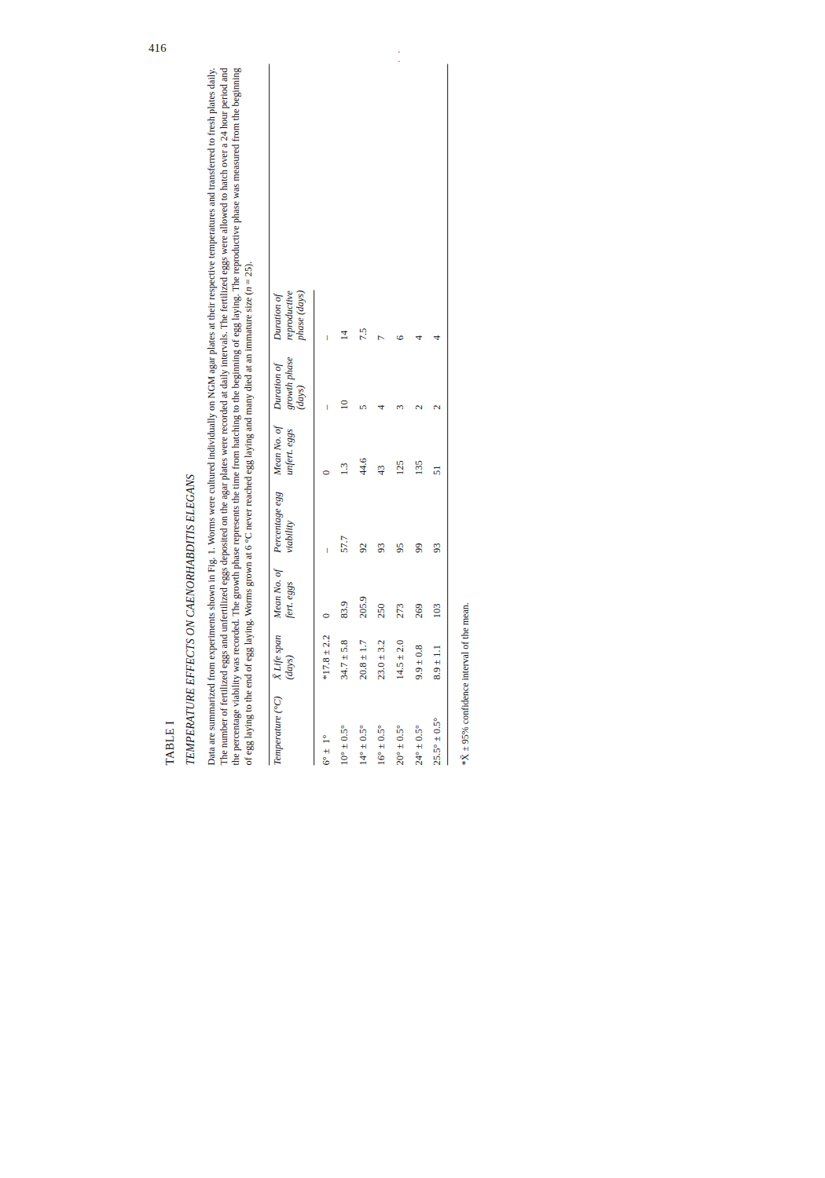416
· ·
TABLE I
TEMPERATURE EFFECTS ON CAENORHABDITIS ELEGANS
Data are summarized from experiments shown in Fig. 1. Worms were cultured individually on NGM agar plates at their respective temperatures and transferred to fresh plates daily. The number of fertilized eggs and unfertilized eggs deposited on the agar plates were recorded at daily intervals. The fertilized eggs were allowed to hatch over a 24 hour period and the percentage viability was recorded. The growth phase represents the time from hatching to the beginning of egg laying. The reproductive phase was measured from the beginning of egg laying to the end of egg laying. Worms grown at 6 °C never reached egg laying and many died at an immature size (n = 25).
| Temperature (°C) | X̄ Life span (days) | Mean No. of fert. eggs | Percentage egg viability | Mean No. of unfert. eggs | Duration of growth phase (days) | Duration of reproductive phase (days) |
| --- | --- | --- | --- | --- | --- | --- |
| 6° ± 1° | *17.8 ± 2.2 | 0 | – | 0 | – | – |
| 10° ± 0.5° | 34.7 ± 5.8 | 83.9 | 57.7 | 1.3 | 10 | 14 |
| 14° ± 0.5° | 20.8 ± 1.7 | 205.9 | 92 | 44.6 | 5 | 7.5 |
| 16° ± 0.5° | 23.0 ± 3.2 | 250 | 93 | 43 | 4 | 7 |
| 20° ± 0.5° | 14.5 ± 2.0 | 273 | 95 | 125 | 3 | 6 |
| 24° ± 0.5° | 9.9 ± 0.8 | 269 | 99 | 135 | 2 | 4 |
| 25.5° ± 0.5° | 8.9 ± 1.1 | 103 | 93 | 51 | 2 | 4 |
*X̄ ± 95% confidence interval of the mean.